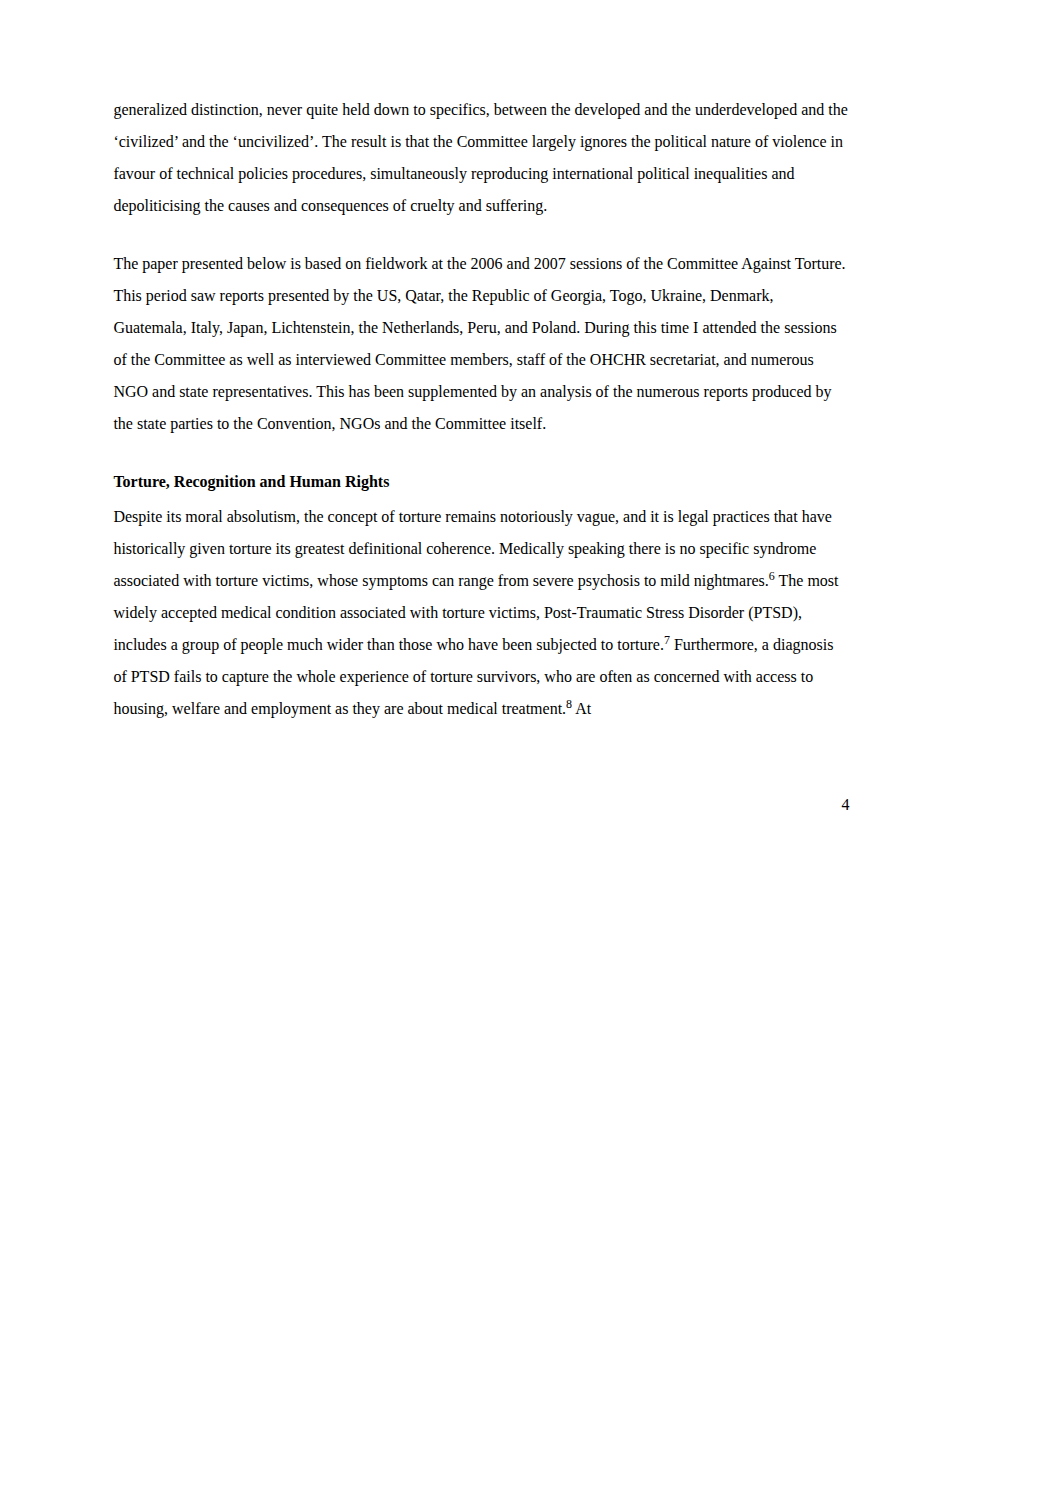generalized distinction, never quite held down to specifics, between the developed and the underdeveloped and the ‘civilized’ and the ‘uncivilized’. The result is that the Committee largely ignores the political nature of violence in favour of technical policies procedures, simultaneously reproducing international political inequalities and depoliticising the causes and consequences of cruelty and suffering.
The paper presented below is based on fieldwork at the 2006 and 2007 sessions of the Committee Against Torture. This period saw reports presented by the US, Qatar, the Republic of Georgia, Togo, Ukraine, Denmark, Guatemala, Italy, Japan, Lichtenstein, the Netherlands, Peru, and Poland. During this time I attended the sessions of the Committee as well as interviewed Committee members, staff of the OHCHR secretariat, and numerous NGO and state representatives. This has been supplemented by an analysis of the numerous reports produced by the state parties to the Convention, NGOs and the Committee itself.
Torture, Recognition and Human Rights
Despite its moral absolutism, the concept of torture remains notoriously vague, and it is legal practices that have historically given torture its greatest definitional coherence. Medically speaking there is no specific syndrome associated with torture victims, whose symptoms can range from severe psychosis to mild nightmares.6 The most widely accepted medical condition associated with torture victims, Post-Traumatic Stress Disorder (PTSD), includes a group of people much wider than those who have been subjected to torture.7 Furthermore, a diagnosis of PTSD fails to capture the whole experience of torture survivors, who are often as concerned with access to housing, welfare and employment as they are about medical treatment.8 At
4